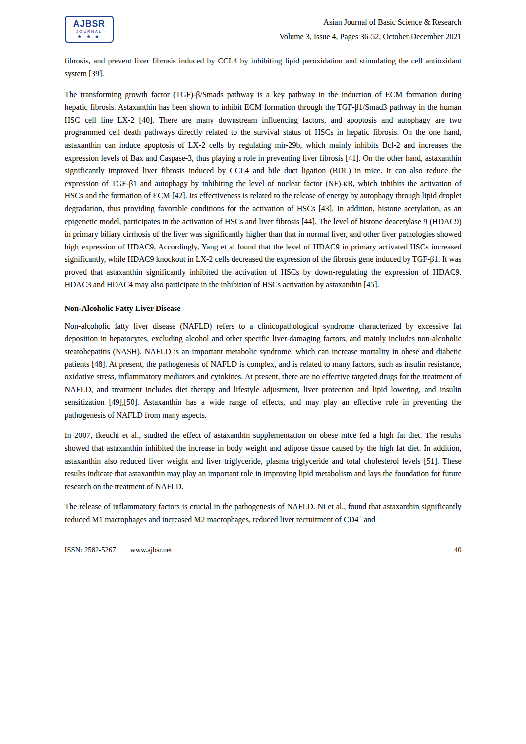AJBSR
JOURNAL
★ ★ ★
Asian Journal of Basic Science & Research
Volume 3, Issue 4, Pages 36-52, October-December 2021
fibrosis, and prevent liver fibrosis induced by CCL4 by inhibiting lipid peroxidation and stimulating the cell antioxidant system [39].
The transforming growth factor (TGF)-β/Smads pathway is a key pathway in the induction of ECM formation during hepatic fibrosis. Astaxanthin has been shown to inhibit ECM formation through the TGF-β1/Smad3 pathway in the human HSC cell line LX-2 [40]. There are many downstream influencing factors, and apoptosis and autophagy are two programmed cell death pathways directly related to the survival status of HSCs in hepatic fibrosis. On the one hand, astaxanthin can induce apoptosis of LX-2 cells by regulating mir-29b, which mainly inhibits Bcl-2 and increases the expression levels of Bax and Caspase-3, thus playing a role in preventing liver fibrosis [41]. On the other hand, astaxanthin significantly improved liver fibrosis induced by CCL4 and bile duct ligation (BDL) in mice. It can also reduce the expression of TGF-β1 and autophagy by inhibiting the level of nuclear factor (NF)-κB, which inhibits the activation of HSCs and the formation of ECM [42]. Its effectiveness is related to the release of energy by autophagy through lipid droplet degradation, thus providing favorable conditions for the activation of HSCs [43]. In addition, histone acetylation, as an epigenetic model, participates in the activation of HSCs and liver fibrosis [44]. The level of histone deacetylase 9 (HDAC9) in primary biliary cirrhosis of the liver was significantly higher than that in normal liver, and other liver pathologies showed high expression of HDAC9. Accordingly, Yang et al found that the level of HDAC9 in primary activated HSCs increased significantly, while HDAC9 knockout in LX-2 cells decreased the expression of the fibrosis gene induced by TGF-β1. It was proved that astaxanthin significantly inhibited the activation of HSCs by down-regulating the expression of HDAC9. HDAC3 and HDAC4 may also participate in the inhibition of HSCs activation by astaxanthin [45].
Non-Alcoholic Fatty Liver Disease
Non-alcoholic fatty liver disease (NAFLD) refers to a clinicopathological syndrome characterized by excessive fat deposition in hepatocytes, excluding alcohol and other specific liver-damaging factors, and mainly includes non-alcoholic steatohepatitis (NASH). NAFLD is an important metabolic syndrome, which can increase mortality in obese and diabetic patients [48]. At present, the pathogenesis of NAFLD is complex, and is related to many factors, such as insulin resistance, oxidative stress, inflammatory mediators and cytokines. At present, there are no effective targeted drugs for the treatment of NAFLD, and treatment includes diet therapy and lifestyle adjustment, liver protection and lipid lowering, and insulin sensitization [49],[50]. Astaxanthin has a wide range of effects, and may play an effective role in preventing the pathogenesis of NAFLD from many aspects.
In 2007, Ikeuchi et al., studied the effect of astaxanthin supplementation on obese mice fed a high fat diet. The results showed that astaxanthin inhibited the increase in body weight and adipose tissue caused by the high fat diet. In addition, astaxanthin also reduced liver weight and liver triglyceride, plasma triglyceride and total cholesterol levels [51]. These results indicate that astaxanthin may play an important role in improving lipid metabolism and lays the foundation for future research on the treatment of NAFLD.
The release of inflammatory factors is crucial in the pathogenesis of NAFLD. Ni et al., found that astaxanthin significantly reduced M1 macrophages and increased M2 macrophages, reduced liver recruitment of CD4+ and
ISSN: 2582-5267
www.ajbsr.net
40